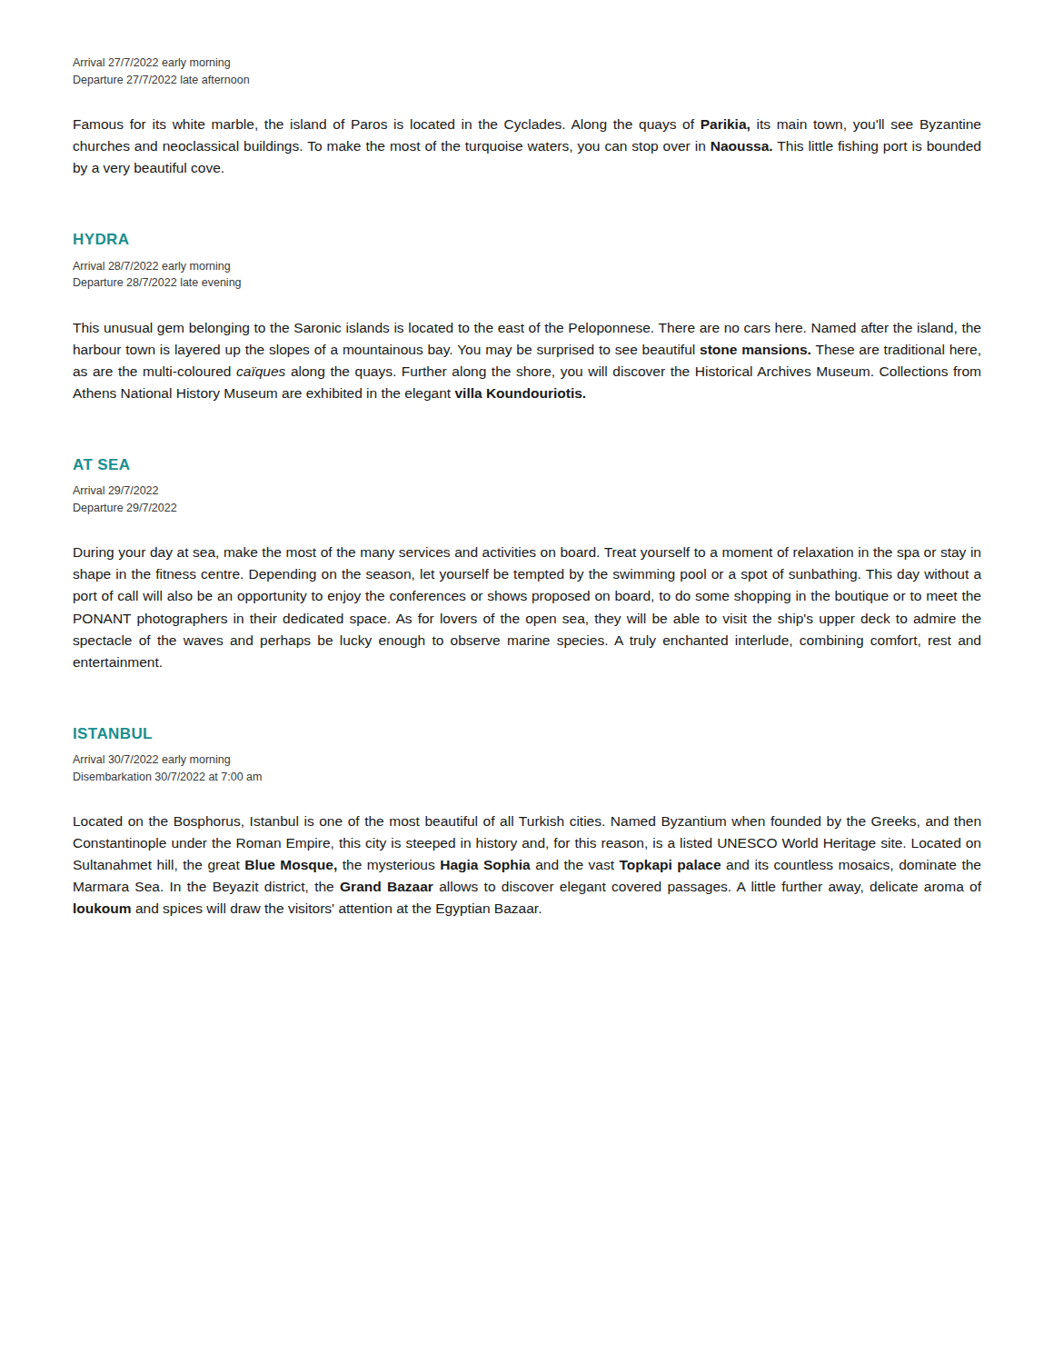Arrival 27/7/2022 early morning
Departure 27/7/2022 late afternoon
Famous for its white marble, the island of Paros is located in the Cyclades. Along the quays of Parikia, its main town, you'll see Byzantine churches and neoclassical buildings. To make the most of the turquoise waters, you can stop over in Naoussa. This little fishing port is bounded by a very beautiful cove.
HYDRA
Arrival 28/7/2022 early morning
Departure 28/7/2022 late evening
This unusual gem belonging to the Saronic islands is located to the east of the Peloponnese. There are no cars here. Named after the island, the harbour town is layered up the slopes of a mountainous bay. You may be surprised to see beautiful stone mansions. These are traditional here, as are the multi-coloured caïques along the quays. Further along the shore, you will discover the Historical Archives Museum. Collections from Athens National History Museum are exhibited in the elegant villa Koundouriotis.
AT SEA
Arrival 29/7/2022
Departure 29/7/2022
During your day at sea, make the most of the many services and activities on board. Treat yourself to a moment of relaxation in the spa or stay in shape in the fitness centre. Depending on the season, let yourself be tempted by the swimming pool or a spot of sunbathing. This day without a port of call will also be an opportunity to enjoy the conferences or shows proposed on board, to do some shopping in the boutique or to meet the PONANT photographers in their dedicated space. As for lovers of the open sea, they will be able to visit the ship's upper deck to admire the spectacle of the waves and perhaps be lucky enough to observe marine species. A truly enchanted interlude, combining comfort, rest and entertainment.
ISTANBUL
Arrival 30/7/2022 early morning
Disembarkation 30/7/2022 at 7:00 am
Located on the Bosphorus, Istanbul is one of the most beautiful of all Turkish cities. Named Byzantium when founded by the Greeks, and then Constantinople under the Roman Empire, this city is steeped in history and, for this reason, is a listed UNESCO World Heritage site. Located on Sultanahmet hill, the great Blue Mosque, the mysterious Hagia Sophia and the vast Topkapi palace and its countless mosaics, dominate the Marmara Sea. In the Beyazit district, the Grand Bazaar allows to discover elegant covered passages. A little further away, delicate aroma of loukoum and spices will draw the visitors' attention at the Egyptian Bazaar.